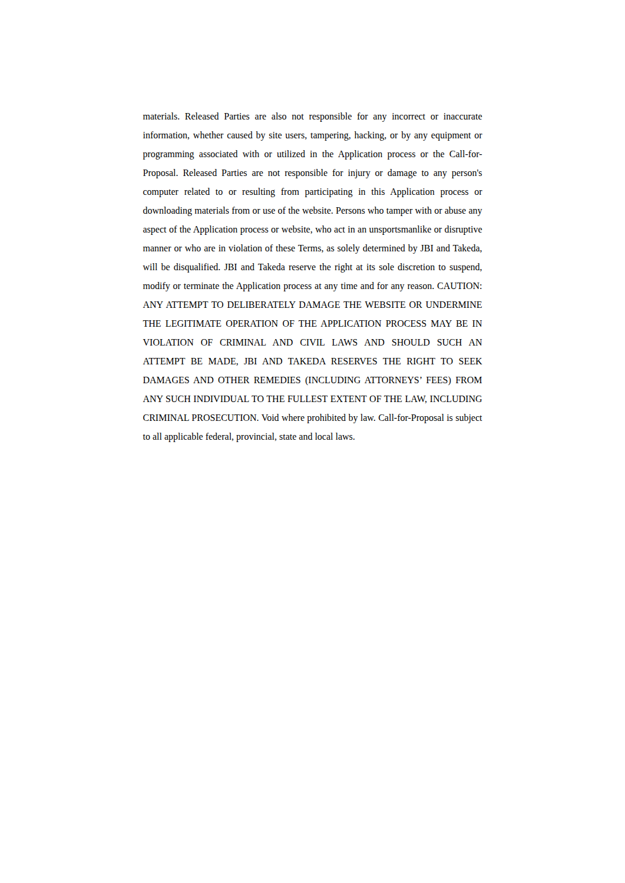materials. Released Parties are also not responsible for any incorrect or inaccurate information, whether caused by site users, tampering, hacking, or by any equipment or programming associated with or utilized in the Application process or the Call-for-Proposal. Released Parties are not responsible for injury or damage to any person's computer related to or resulting from participating in this Application process or downloading materials from or use of the website. Persons who tamper with or abuse any aspect of the Application process or website, who act in an unsportsmanlike or disruptive manner or who are in violation of these Terms, as solely determined by JBI and Takeda, will be disqualified. JBI and Takeda reserve the right at its sole discretion to suspend, modify or terminate the Application process at any time and for any reason. Caution: Any attempt to deliberately damage the website or undermine the legitimate operation of the Application process may be in violation of criminal and civil laws and should such an attempt be made, JBI and Takeda reserves the right to seek damages and other remedies (including attorneys’ fees) from any such individual to the fullest extent of the law, including criminal prosecution. Void where prohibited by law. Call-for-Proposal is subject to all applicable federal, provincial, state and local laws.